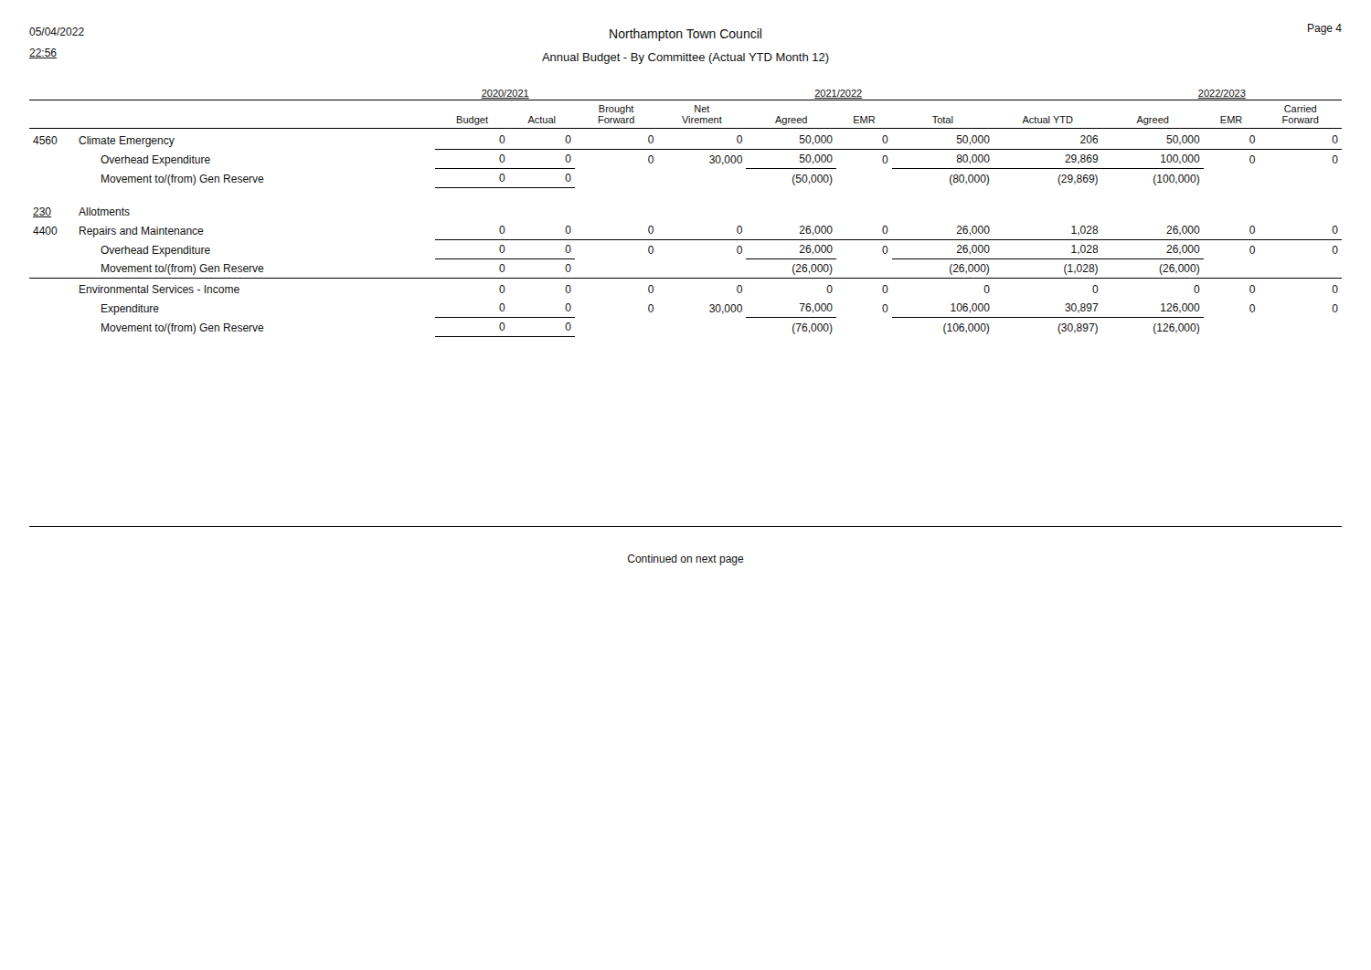05/04/2022
22:56
Page 4
Northampton Town Council
Annual Budget - By Committee (Actual YTD Month 12)
| | | 2020/2021 | 2021/2022 | 2022/2023 |
| --- | --- | --- | --- | --- |
| | | Budget | Actual | Brought Forward | Net Virement | Agreed | EMR | Total | Actual YTD | Agreed | EMR | Carried Forward |
| 4560 | Climate Emergency | 0 | 0 | 0 | 0 | 50,000 | 0 | 50,000 | 206 | 50,000 | 0 | 0 |
| | Overhead Expenditure | 0 | 0 | 0 | 30,000 | 50,000 | 0 | 80,000 | 29,869 | 100,000 | 0 | 0 |
| | Movement to/(from) Gen Reserve | 0 | 0 | | | (50,000) | | (80,000) | (29,869) | (100,000) | | |
| 230 | Allotments | | | | | | | | | | | |
| 4400 | Repairs and Maintenance | 0 | 0 | 0 | 0 | 26,000 | 0 | 26,000 | 1,028 | 26,000 | 0 | 0 |
| | Overhead Expenditure | 0 | 0 | 0 | 0 | 26,000 | 0 | 26,000 | 1,028 | 26,000 | 0 | 0 |
| | Movement to/(from) Gen Reserve | 0 | 0 | | | (26,000) | | (26,000) | (1,028) | (26,000) | | |
| | Environmental Services - Income | 0 | 0 | 0 | 0 | 0 | 0 | 0 | 0 | 0 | 0 | 0 |
| | Expenditure | 0 | 0 | 0 | 30,000 | 76,000 | 0 | 106,000 | 30,897 | 126,000 | 0 | 0 |
| | Movement to/(from) Gen Reserve | 0 | 0 | | | (76,000) | | (106,000) | (30,897) | (126,000) | | |
Continued on next page